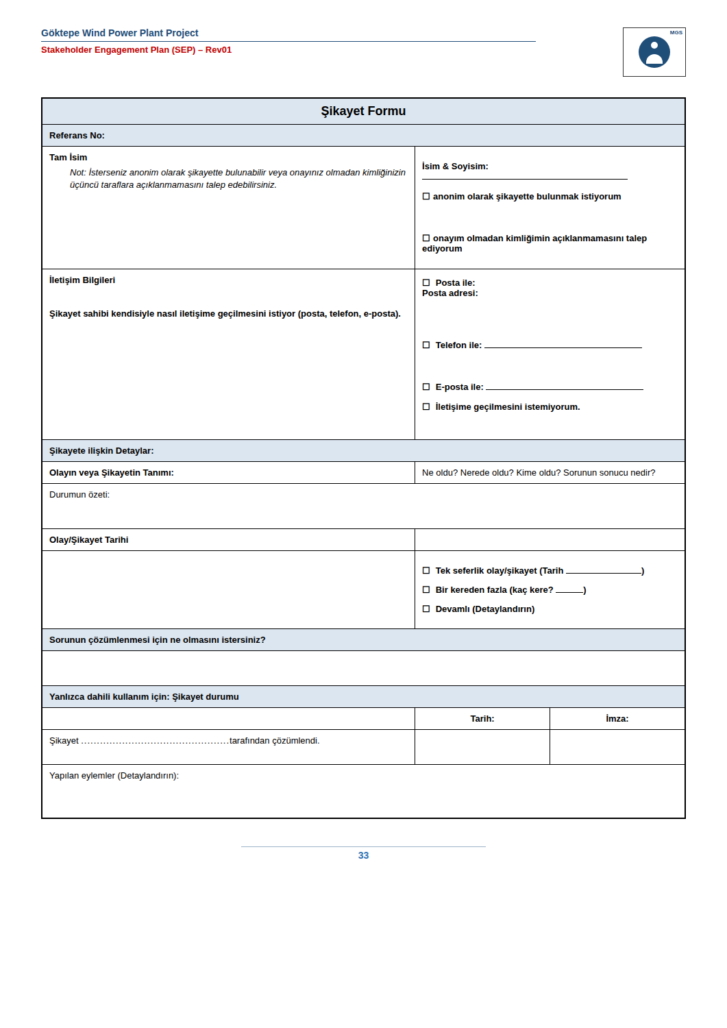Göktepe Wind Power Plant Project
Stakeholder Engagement Plan (SEP) – Rev01
MGS
| Şikayet Formu |
| Referans No: |
| Tam İsim Not: İsterseniz anonim olarak şikayette bulunabilir veya onayınız olmadan kimliğinizin üçüncü taraflara açıklanmamasını talep edebilirsiniz. | İsim & Soyisim: ☐ anonim olarak şikayette bulunmak istiyorum ☐ onayım olmadan kimliğimin açıklanmamasını talep ediyorum |
| İletişim Bilgileri Şikayet sahibi kendisiyle nasıl iletişime geçilmesini istiyor (posta, telefon, e-posta). | ☐ Posta ile: Posta adresi: ☐ Telefon ile: ☐ E-posta ile: ☐ İletişime geçilmesini istemiyorum. |
| Şikayete ilişkin Detaylar: |
| Olayın veya Şikayetin Tanımı: | Ne oldu? Nerede oldu? Kime oldu? Sorunun sonucu nedir? |
| Durumun özeti: |
| Olay/Şikayet Tarihi | |
| | ☐ Tek seferlik olay/şikayet (Tarih ) ☐ Bir kereden fazla (kaç kere? ) ☐ Devamlı (Detaylandırın) |
| Sorunun çözümlenmesi için ne olmasını istersiniz? |
| Yanlızca dahili kullanım için: Şikayet durumu |
| | / Tarih: / İmza: / |
| Şikayet ............................................... tarafından çözümlendi. | |
| Yapılan eylemler (Detaylandırın): |
33